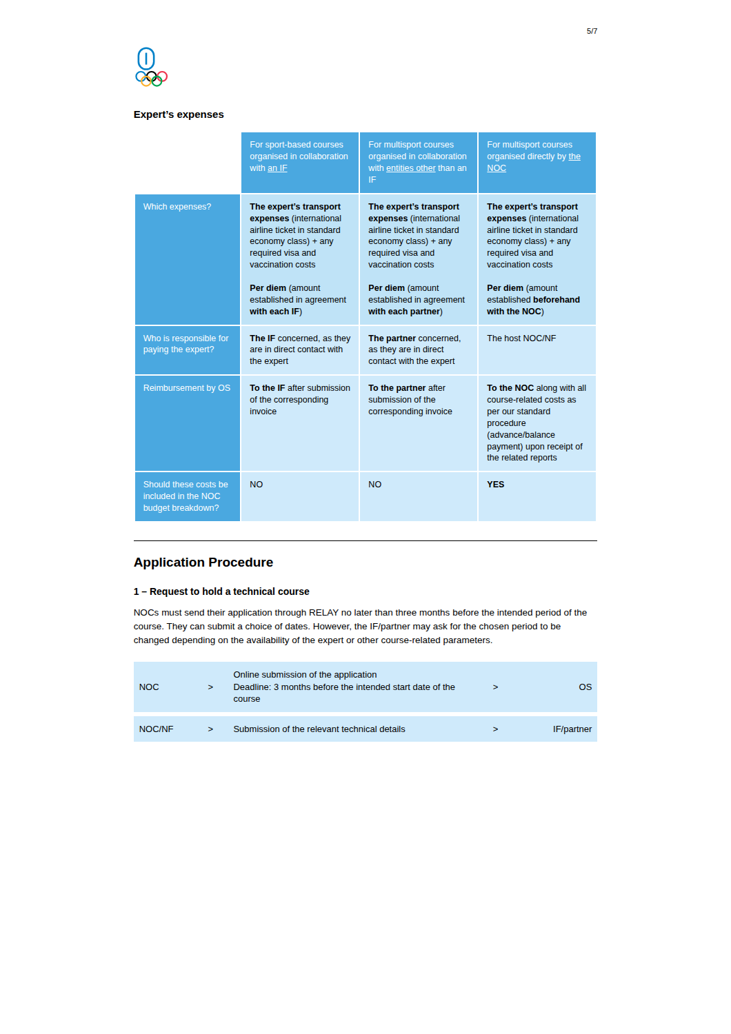5/7
Expert’s expenses
| | For sport-based courses organised in collaboration with an IF | For multisport courses organised in collaboration with entities other than an IF | For multisport courses organised directly by the NOC |
| Which expenses? | The expert’s transport expenses (international airline ticket in standard economy class) + any required visa and vaccination costs Per diem (amount established in agreement with each IF ) | The expert’s transport expenses (international airline ticket in standard economy class) + any required visa and vaccination costs Per diem (amount established in agreement with each partner ) | The expert’s transport expenses (international airline ticket in standard economy class) + any required visa and vaccination costs Per diem (amount established beforehand with the NOC ) |
| Who is responsible for paying the expert? | The IF concerned, as they are in direct contact with the expert | The partner concerned, as they are in direct contact with the expert | The host NOC/NF |
| Reimbursement by OS | To the IF after submission of the corresponding invoice | To the partner after submission of the corresponding invoice | To the NOC along with all course-related costs as per our standard procedure (advance/balance payment) upon receipt of the related reports |
| Should these costs be included in the NOC budget breakdown? | NO | NO | YES |
Application Procedure
1 – Request to hold a technical course
NOCs must send their application through RELAY no later than three months before the intended period of the course. They can submit a choice of dates. However, the IF/partner may ask for the chosen period to be changed depending on the availability of the expert or other course-related parameters.
| NOC | > | Online submission of the application Deadline: 3 months before the intended start date of the course | > | OS |
| NOC/NF | > | Submission of the relevant technical details | > | IF/partner |